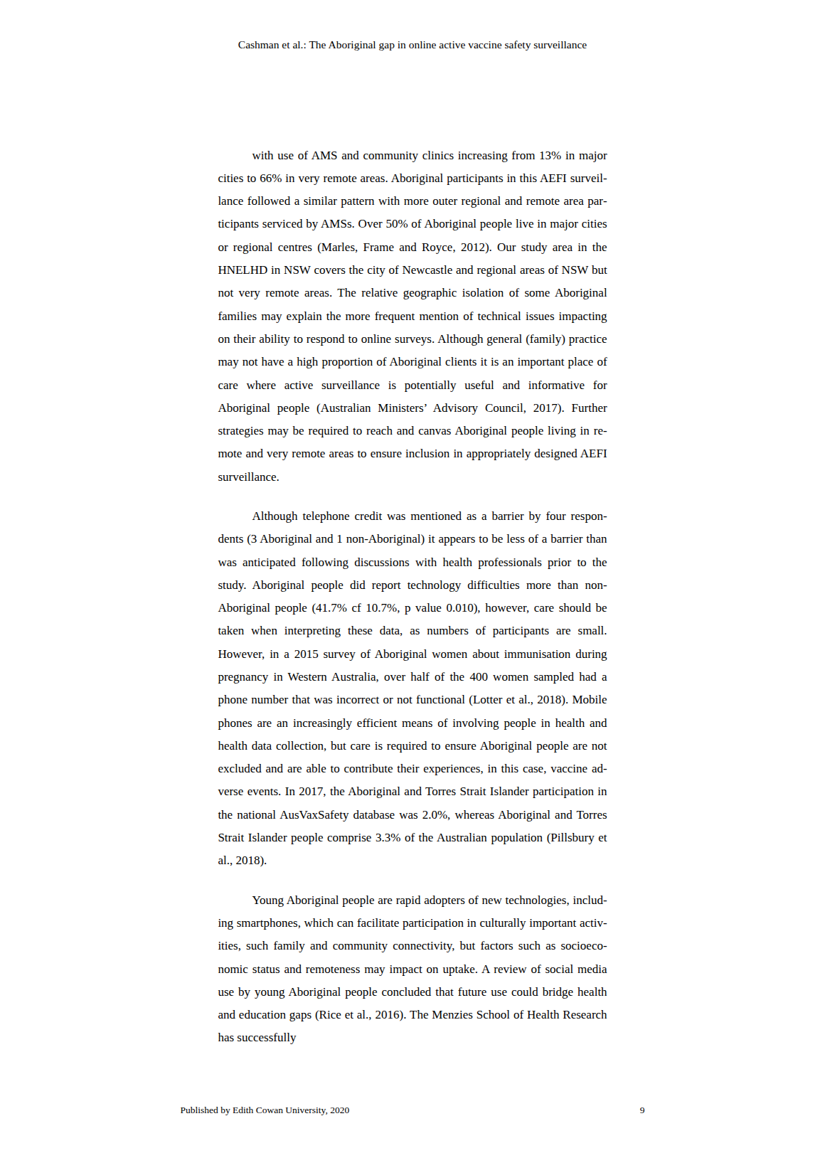Cashman et al.: The Aboriginal gap in online active vaccine safety surveillance
with use of AMS and community clinics increasing from 13% in major cities to 66% in very remote areas. Aboriginal participants in this AEFI surveillance followed a similar pattern with more outer regional and remote area participants serviced by AMSs. Over 50% of Aboriginal people live in major cities or regional centres (Marles, Frame and Royce, 2012). Our study area in the HNELHD in NSW covers the city of Newcastle and regional areas of NSW but not very remote areas. The relative geographic isolation of some Aboriginal families may explain the more frequent mention of technical issues impacting on their ability to respond to online surveys. Although general (family) practice may not have a high proportion of Aboriginal clients it is an important place of care where active surveillance is potentially useful and informative for Aboriginal people (Australian Ministers’ Advisory Council, 2017). Further strategies may be required to reach and canvas Aboriginal people living in remote and very remote areas to ensure inclusion in appropriately designed AEFI surveillance.
Although telephone credit was mentioned as a barrier by four respondents (3 Aboriginal and 1 non-Aboriginal) it appears to be less of a barrier than was anticipated following discussions with health professionals prior to the study. Aboriginal people did report technology difficulties more than non-Aboriginal people (41.7% cf 10.7%, p value 0.010), however, care should be taken when interpreting these data, as numbers of participants are small. However, in a 2015 survey of Aboriginal women about immunisation during pregnancy in Western Australia, over half of the 400 women sampled had a phone number that was incorrect or not functional (Lotter et al., 2018). Mobile phones are an increasingly efficient means of involving people in health and health data collection, but care is required to ensure Aboriginal people are not excluded and are able to contribute their experiences, in this case, vaccine adverse events. In 2017, the Aboriginal and Torres Strait Islander participation in the national AusVaxSafety database was 2.0%, whereas Aboriginal and Torres Strait Islander people comprise 3.3% of the Australian population (Pillsbury et al., 2018).
Young Aboriginal people are rapid adopters of new technologies, including smartphones, which can facilitate participation in culturally important activities, such family and community connectivity, but factors such as socioeconomic status and remoteness may impact on uptake. A review of social media use by young Aboriginal people concluded that future use could bridge health and education gaps (Rice et al., 2016). The Menzies School of Health Research has successfully
Published by Edith Cowan University, 2020
9